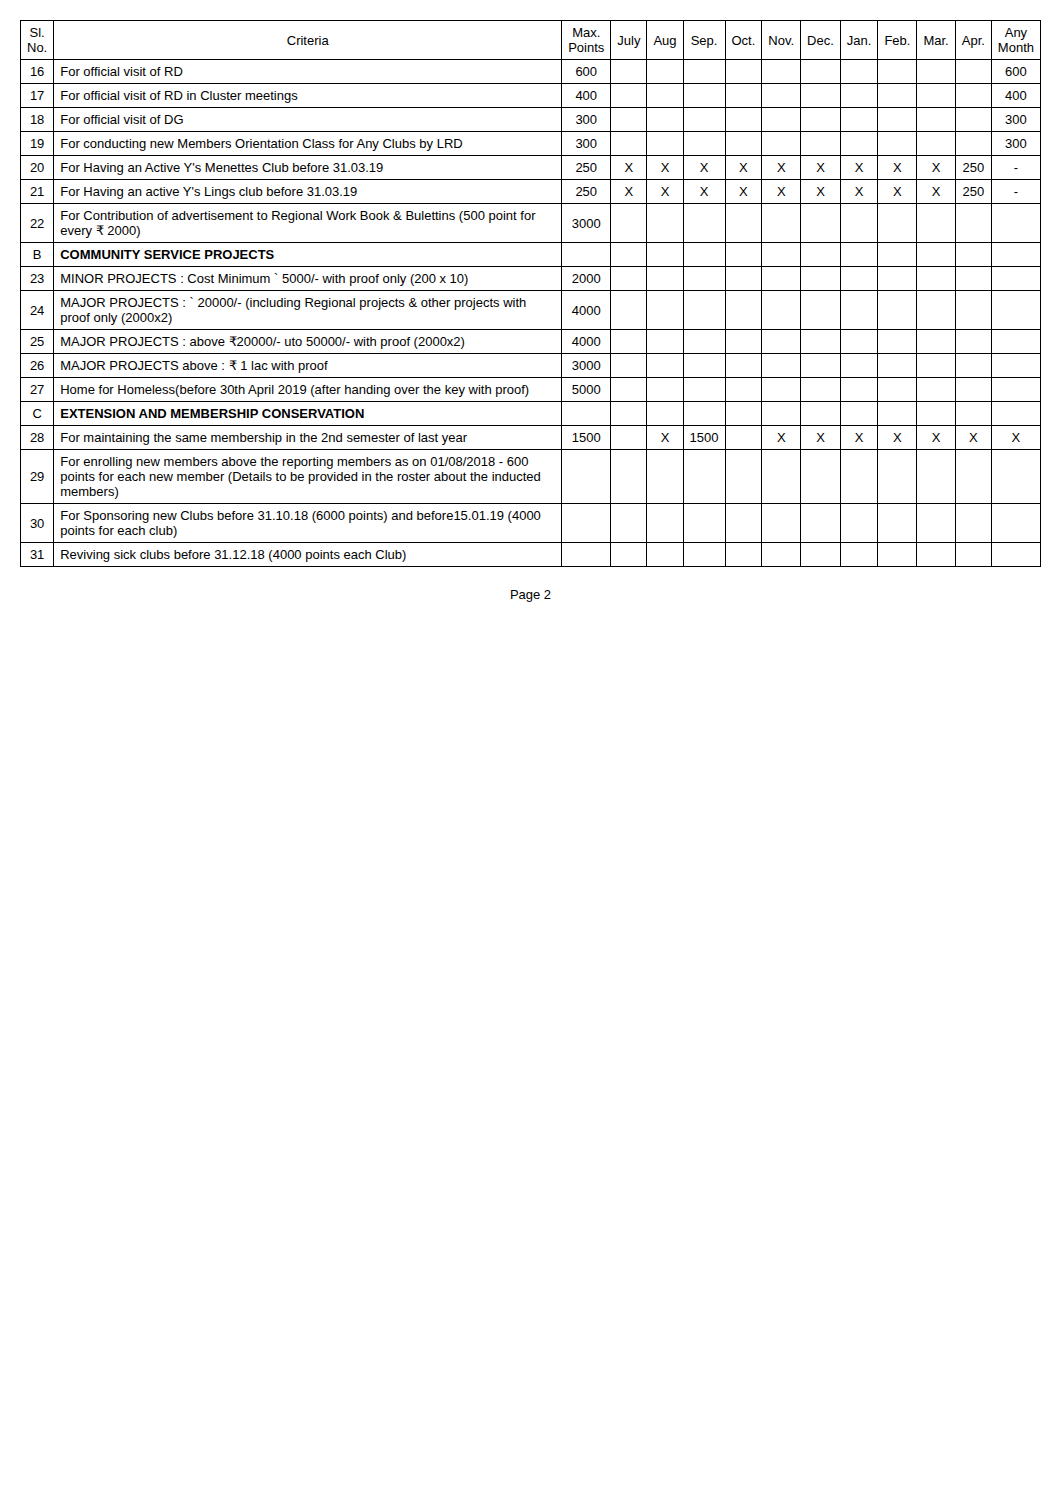| Sl. No. | Criteria | Max. Points | July | Aug | Sep. | Oct. | Nov. | Dec. | Jan. | Feb. | Mar. | Apr. | Any Month |
| --- | --- | --- | --- | --- | --- | --- | --- | --- | --- | --- | --- | --- | --- |
| 16 | For official visit of RD | 600 | | | | | | | | | | | 600 |
| 17 | For official visit of RD in Cluster meetings | 400 | | | | | | | | | | | 400 |
| 18 | For official visit of DG | 300 | | | | | | | | | | | 300 |
| 19 | For conducting new Members Orientation Class for Any Clubs by LRD | 300 | | | | | | | | | | | 300 |
| 20 | For Having an Active Y's Menettes Club before 31.03.19 | 250 | X | X | X | X | X | X | X | X | X | 250 | - |
| 21 | For Having an active Y's Lings club before 31.03.19 | 250 | X | X | X | X | X | X | X | X | X | 250 | - |
| 22 | For Contribution of advertisement to Regional Work Book & Bulettins (500 point for every ₹ 2000) | 3000 | | | | | | | | | | | |
| B | COMMUNITY SERVICE PROJECTS | | | | | | | | | | | | |
| 23 | MINOR PROJECTS : Cost Minimum ` 5000/- with proof only (200 x 10) | 2000 | | | | | | | | | | | |
| 24 | MAJOR PROJECTS : ` 20000/- (including Regional projects & other projects with proof only (2000x2) | 4000 | | | | | | | | | | | |
| 25 | MAJOR PROJECTS : above ₹20000/- uto 50000/- with proof (2000x2) | 4000 | | | | | | | | | | | |
| 26 | MAJOR PROJECTS above : ₹ 1 lac with proof | 3000 | | | | | | | | | | | |
| 27 | Home for Homeless(before 30th April 2019 (after handing over the key with proof) | 5000 | | | | | | | | | | | |
| C | EXTENSION AND MEMBERSHIP CONSERVATION | | | | | | | | | | | | |
| 28 | For maintaining the same membership in the 2nd semester of last year | 1500 | | X | 1500 | | X | X | X | X | X | X | X |
| 29 | For enrolling new members above the reporting members as on 01/08/2018 - 600 points for each new member (Details to be provided in the roster about the inducted members) | | | | | | | | | | | | |
| 30 | For Sponsoring new Clubs before 31.10.18 (6000 points) and before15.01.19 (4000 points for each club) | | | | | | | | | | | | |
| 31 | Reviving sick clubs before 31.12.18 (4000 points each Club) | | | | | | | | | | | | |
Page 2